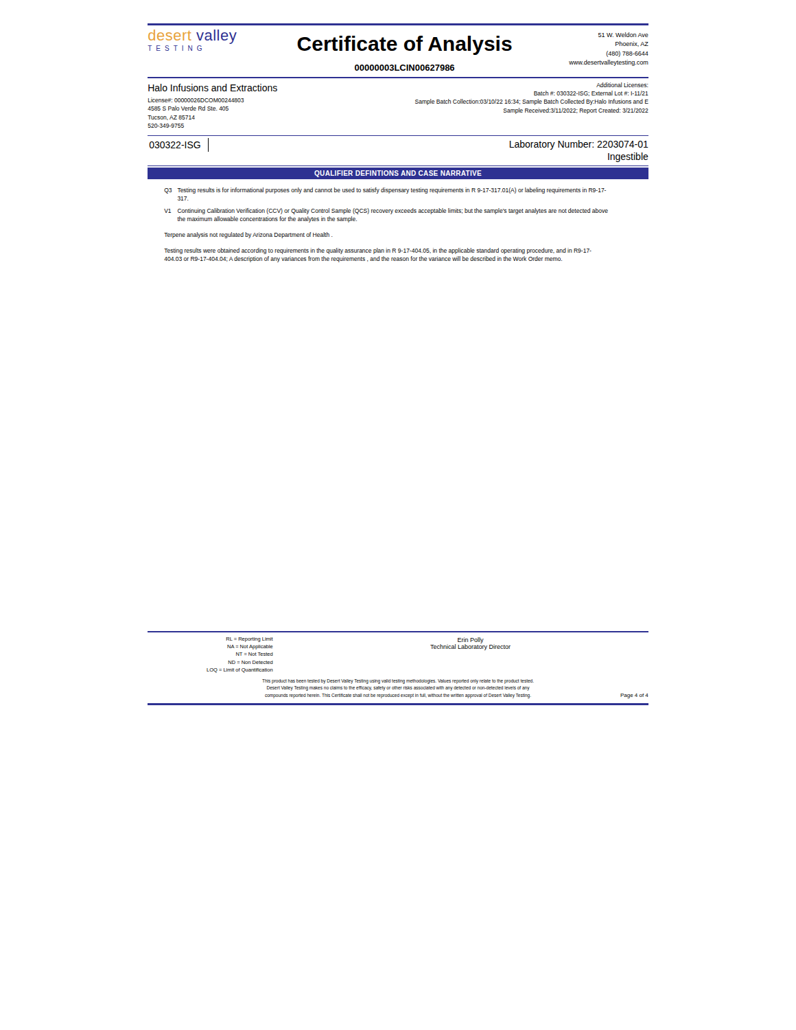desert valley
TESTING
Certificate of Analysis
00000003LCIN00627986
51 W. Weldon Ave
Phoenix, AZ
(480) 788-6644
www.desertvalleytesting.com
Halo Infusions and Extractions
License#: 00000026DCOM00244803
4585 S Palo Verde Rd Ste. 405
Tucson, AZ 85714
520-349-9755
Additional Licenses:
Batch #: 030322-ISG; External Lot #: I-11/21
Sample Batch Collection:03/10/22 16:34; Sample Batch Collected By:Halo Infusions and E
Sample Received:3/11/2022; Report Created: 3/21/2022
030322-ISG
Laboratory Number: 2203074-01
Ingestible
QUALIFIER DEFINTIONS AND CASE NARRATIVE
Q3
Testing results is for informational purposes only and cannot be used to satisfy dispensary testing requirements in R 9-17-317.01(A) or labeling requirements in R9-17-317.
V1
Continuing Calibration Verification (CCV) or Quality Control Sample (QCS) recovery exceeds acceptable limits; but the sample's target analytes are not detected above the maximum allowable concentrations for the analytes in the sample.
Terpene analysis not regulated by Arizona Department of Health .
Testing results were obtained according to requirements in the quality assurance plan in R 9-17-404.05, in the applicable standard operating procedure, and in R9-17- 404.03 or R9-17-404.04; A description of any variances from the requirements , and the reason for the variance will be described in the Work Order memo.
RL = Reporting Limit
NA = Not Applicable
NT = Not Tested
ND = Non Detected
LOQ = Limit of Quantification
Erin Polly
Technical Laboratory Director
This product has been tested by Desert Valley Testing using valid testing methodologies. Values reported only relate to the product tested.
Desert Valley Testing makes no claims to the efficacy, safety or other risks associated with any detected or non-detected levels of any
compounds reported herein. This Certificate shall not be reproduced except in full, without the written approval of Desert Valley Testing. Page 4 of 4